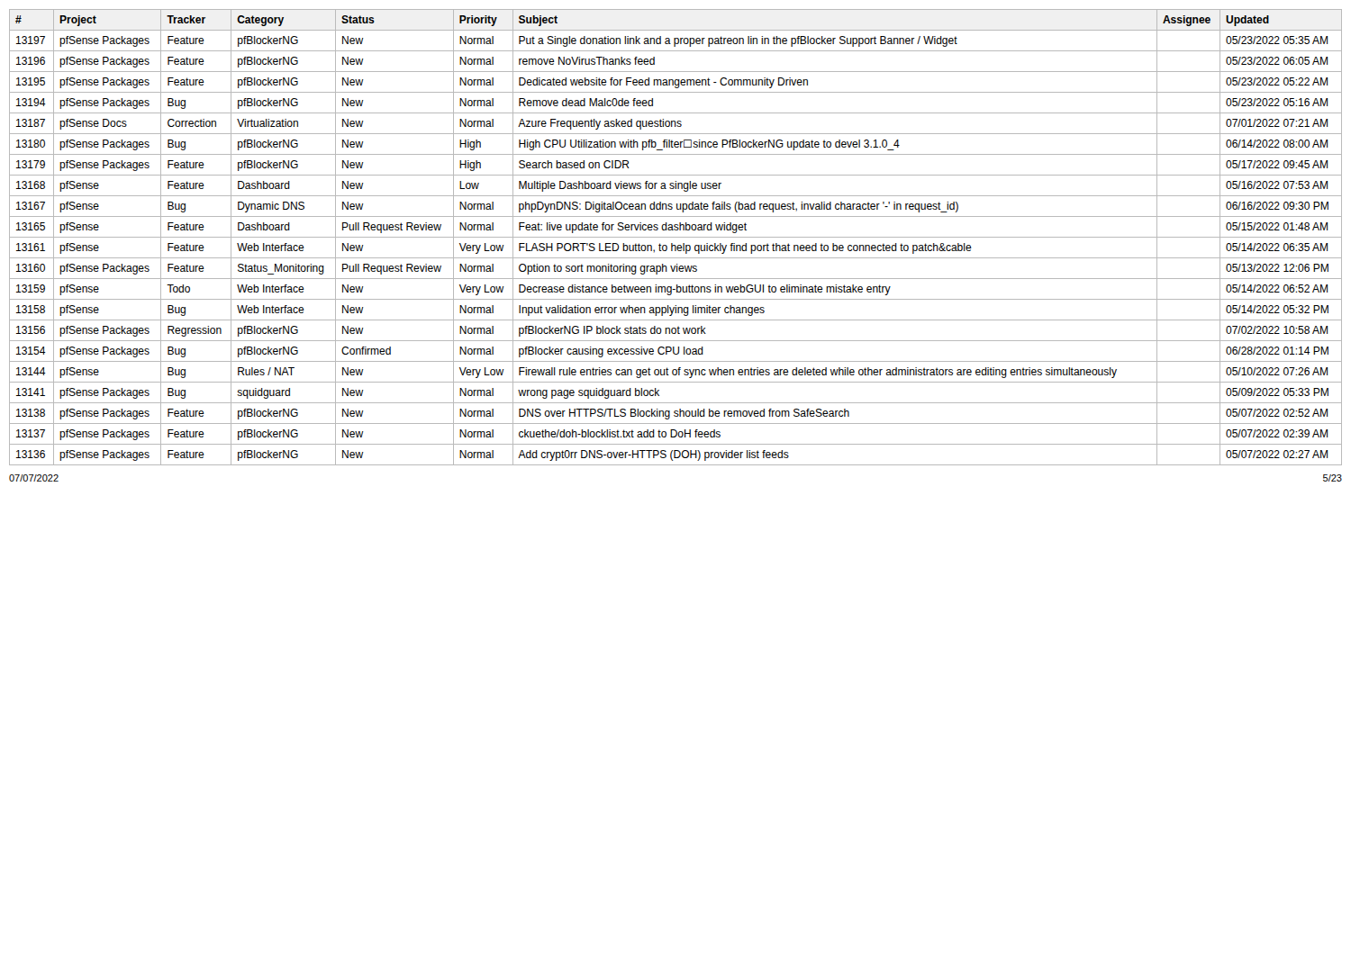| # | Project | Tracker | Category | Status | Priority | Subject | Assignee | Updated |
| --- | --- | --- | --- | --- | --- | --- | --- | --- |
| 13197 | pfSense Packages | Feature | pfBlockerNG | New | Normal | Put a Single donation link and a proper patreon lin in the pfBlocker Support Banner / Widget | | 05/23/2022 05:35 AM |
| 13196 | pfSense Packages | Feature | pfBlockerNG | New | Normal | remove NoVirusThanks feed | | 05/23/2022 06:05 AM |
| 13195 | pfSense Packages | Feature | pfBlockerNG | New | Normal | Dedicated website for Feed mangement - Community Driven | | 05/23/2022 05:22 AM |
| 13194 | pfSense Packages | Bug | pfBlockerNG | New | Normal | Remove dead Malc0de feed | | 05/23/2022 05:16 AM |
| 13187 | pfSense Docs | Correction | Virtualization | New | Normal | Azure Frequently asked questions | | 07/01/2022 07:21 AM |
| 13180 | pfSense Packages | Bug | pfBlockerNG | New | High | High CPU Utilization with pfb_filter☐since PfBlockerNG update to devel 3.1.0_4 | | 06/14/2022 08:00 AM |
| 13179 | pfSense Packages | Feature | pfBlockerNG | New | High | Search based on CIDR | | 05/17/2022 09:45 AM |
| 13168 | pfSense | Feature | Dashboard | New | Low | Multiple Dashboard views for a single user | | 05/16/2022 07:53 AM |
| 13167 | pfSense | Bug | Dynamic DNS | New | Normal | phpDynDNS: DigitalOcean ddns update fails (bad request, invalid character '-' in request_id) | | 06/16/2022 09:30 PM |
| 13165 | pfSense | Feature | Dashboard | Pull Request Review | Normal | Feat: live update for Services dashboard widget | | 05/15/2022 01:48 AM |
| 13161 | pfSense | Feature | Web Interface | New | Very Low | FLASH PORT'S LED button, to help quickly find port that need to be connected to patch&cable | | 05/14/2022 06:35 AM |
| 13160 | pfSense Packages | Feature | Status_Monitoring | Pull Request Review | Normal | Option to sort monitoring graph views | | 05/13/2022 12:06 PM |
| 13159 | pfSense | Todo | Web Interface | New | Very Low | Decrease distance between img-buttons in webGUI to eliminate mistake entry | | 05/14/2022 06:52 AM |
| 13158 | pfSense | Bug | Web Interface | New | Normal | Input validation error when applying limiter changes | | 05/14/2022 05:32 PM |
| 13156 | pfSense Packages | Regression | pfBlockerNG | New | Normal | pfBlockerNG IP block stats do not work | | 07/02/2022 10:58 AM |
| 13154 | pfSense Packages | Bug | pfBlockerNG | Confirmed | Normal | pfBlocker causing excessive CPU load | | 06/28/2022 01:14 PM |
| 13144 | pfSense | Bug | Rules / NAT | New | Very Low | Firewall rule entries can get out of sync when entries are deleted while other administrators are editing entries simultaneously | | 05/10/2022 07:26 AM |
| 13141 | pfSense Packages | Bug | squidguard | New | Normal | wrong page squidguard block | | 05/09/2022 05:33 PM |
| 13138 | pfSense Packages | Feature | pfBlockerNG | New | Normal | DNS over HTTPS/TLS Blocking should be removed from SafeSearch | | 05/07/2022 02:52 AM |
| 13137 | pfSense Packages | Feature | pfBlockerNG | New | Normal | ckuethe/doh-blocklist.txt add to DoH feeds | | 05/07/2022 02:39 AM |
| 13136 | pfSense Packages | Feature | pfBlockerNG | New | Normal | Add crypt0rr DNS-over-HTTPS (DOH) provider list feeds | | 05/07/2022 02:27 AM |
07/07/2022 5/23